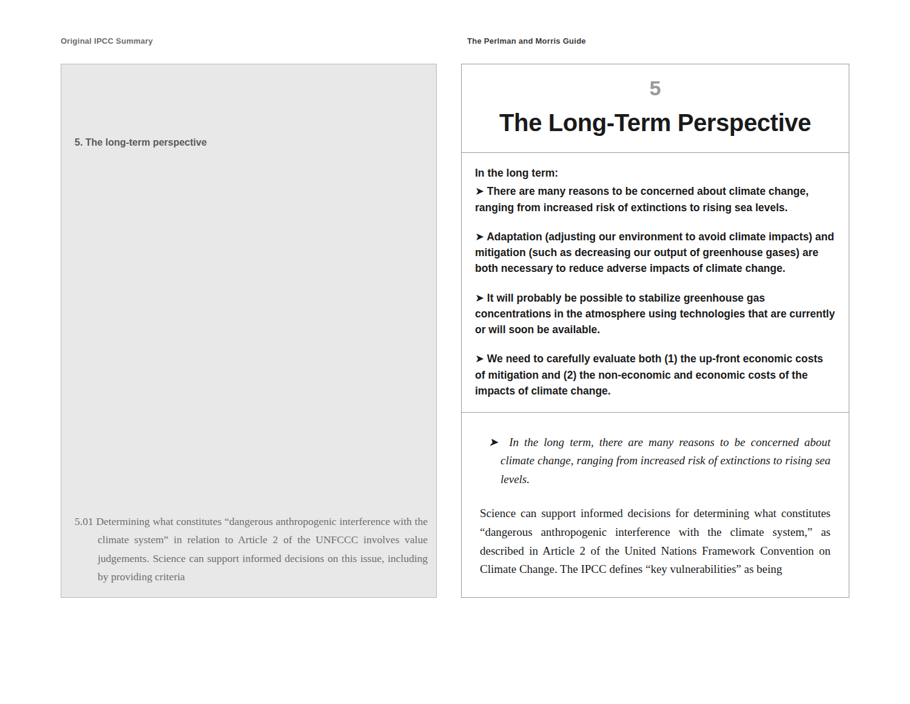Original IPCC Summary
The Perlman and Morris Guide
5. The long-term perspective
5.01 Determining what constitutes “dangerous anthropogenic interference with the climate system” in relation to Article 2 of the UNFCCC involves value judgements. Science can support informed decisions on this issue, including by providing criteria
5
The Long-Term Perspective
In the long term:
➤ There are many reasons to be concerned about climate change, ranging from increased risk of extinctions to rising sea levels.
➤ Adaptation (adjusting our environment to avoid climate impacts) and mitigation (such as decreasing our output of greenhouse gases) are both necessary to reduce adverse impacts of climate change.
➤ It will probably be possible to stabilize greenhouse gas concentrations in the atmosphere using technologies that are currently or will soon be available.
➤ We need to carefully evaluate both (1) the up-front economic costs of mitigation and (2) the non-economic and economic costs of the impacts of climate change.
➤ In the long term, there are many reasons to be concerned about climate change, ranging from increased risk of extinctions to rising sea levels.
Science can support informed decisions for determining what constitutes “dangerous anthropogenic interference with the climate system,” as described in Article 2 of the United Nations Framework Convention on Climate Change. The IPCC defines “key vulnerabilities” as being